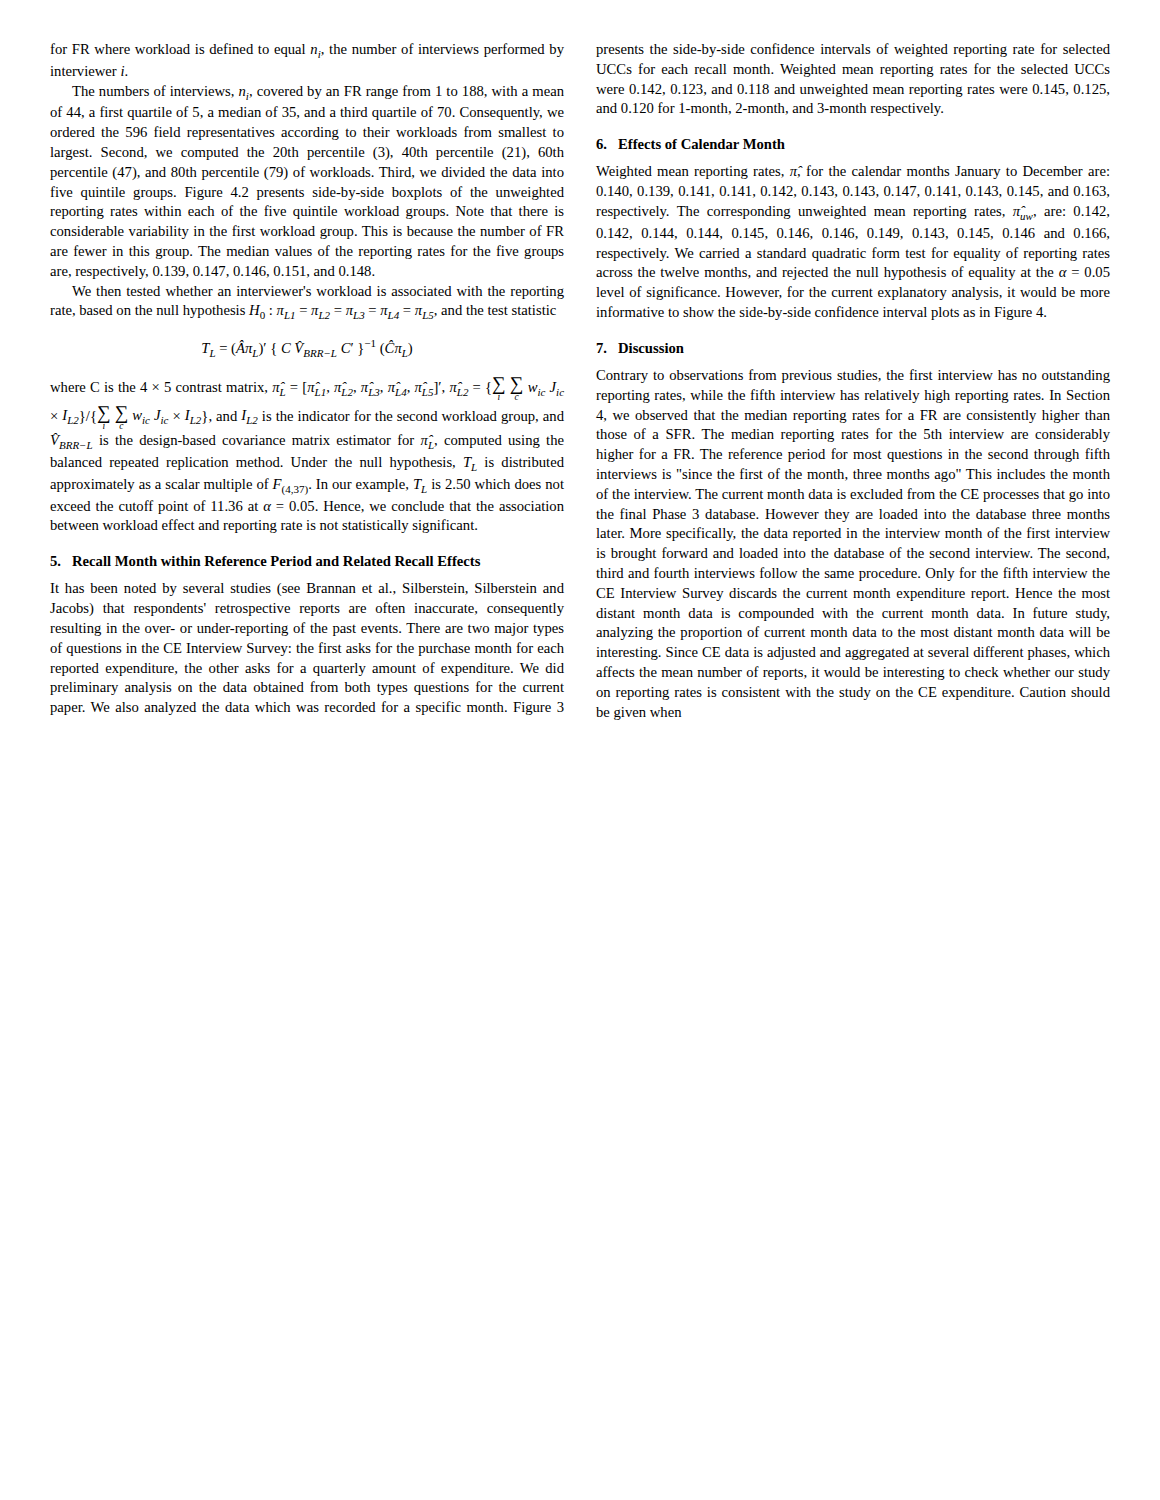for FR where workload is defined to equal ni, the number of interviews performed by interviewer i.
The numbers of interviews, ni, covered by an FR range from 1 to 188, with a mean of 44, a first quartile of 5, a median of 35, and a third quartile of 70. Consequently, we ordered the 596 field representatives according to their workloads from smallest to largest. Second, we computed the 20th percentile (3), 40th percentile (21), 60th percentile (47), and 80th percentile (79) of workloads. Third, we divided the data into five quintile groups. Figure 4.2 presents side-by-side boxplots of the unweighted reporting rates within each of the five quintile workload groups. Note that there is considerable variability in the first workload group. This is because the number of FR are fewer in this group. The median values of the reporting rates for the five groups are, respectively, 0.139, 0.147, 0.146, 0.151, and 0.148.
We then tested whether an interviewer's workload is associated with the reporting rate, based on the null hypothesis H 0 : πL1 = πL2 = πL3 = πL4 = πL5, and the test statistic
TL = (ÂπL)′ { C V̂BRR−L C′ }−1 (ĈπL)
where C is the 4 × 5 contrast matrix, π̂L = [π̂L1, π̂L2, π̂L3, π̂L4, π̂L5]′, π̂L2 = {∑i ∑c wic Jic × IL2}/{∑i ∑c wic Jic × IL2}, and IL2 is the indicator for the second workload group, and V̂BRR−L is the design-based covariance matrix estimator for π̂L, computed using the balanced repeated replication method. Under the null hypothesis, TL is distributed approximately as a scalar multiple of F(4,37). In our example, TL is 2.50 which does not exceed the cutoff point of 11.36 at α = 0.05. Hence, we conclude that the association between workload effect and reporting rate is not statistically significant.
5. Recall Month within Reference Period and Related Recall Effects
It has been noted by several studies (see Brannan et al., Silberstein, Silberstein and Jacobs) that respondents' retrospective reports are often inaccurate, consequently resulting in the over- or under-reporting of the past events. There are two major types of questions in the CE Interview Survey: the first asks for the purchase month for each reported expenditure, the other asks for a quarterly amount of expenditure. We did preliminary analysis on the data obtained from both types questions for the current paper. We also analyzed the data which was recorded for a specific month. Figure 3 presents the side-by-side confidence intervals of weighted reporting rate for selected UCCs for each recall month. Weighted mean reporting rates for the selected UCCs were 0.142, 0.123, and 0.118 and unweighted mean reporting rates were 0.145, 0.125, and 0.120 for 1-month, 2-month, and 3-month respectively.
6. Effects of Calendar Month
Weighted mean reporting rates, π̂, for the calendar months January to December are: 0.140, 0.139, 0.141, 0.141, 0.142, 0.143, 0.143, 0.147, 0.141, 0.143, 0.145, and 0.163, respectively. The corresponding unweighted mean reporting rates, π̂uw, are: 0.142, 0.142, 0.144, 0.144, 0.145, 0.146, 0.146, 0.149, 0.143, 0.145, 0.146 and 0.166, respectively. We carried a standard quadratic form test for equality of reporting rates across the twelve months, and rejected the null hypothesis of equality at the α = 0.05 level of significance. However, for the current explanatory analysis, it would be more informative to show the side-by-side confidence interval plots as in Figure 4.
7. Discussion
Contrary to observations from previous studies, the first interview has no outstanding reporting rates, while the fifth interview has relatively high reporting rates. In Section 4, we observed that the median reporting rates for a FR are consistently higher than those of a SFR. The median reporting rates for the 5th interview are considerably higher for a FR. The reference period for most questions in the second through fifth interviews is "since the first of the month, three months ago" This includes the month of the interview. The current month data is excluded from the CE processes that go into the final Phase 3 database. However they are loaded into the database three months later. More specifically, the data reported in the interview month of the first interview is brought forward and loaded into the database of the second interview. The second, third and fourth interviews follow the same procedure. Only for the fifth interview the CE Interview Survey discards the current month expenditure report. Hence the most distant month data is compounded with the current month data. In future study, analyzing the proportion of current month data to the most distant month data will be interesting. Since CE data is adjusted and aggregated at several different phases, which affects the mean number of reports, it would be interesting to check whether our study on reporting rates is consistent with the study on the CE expenditure. Caution should be given when